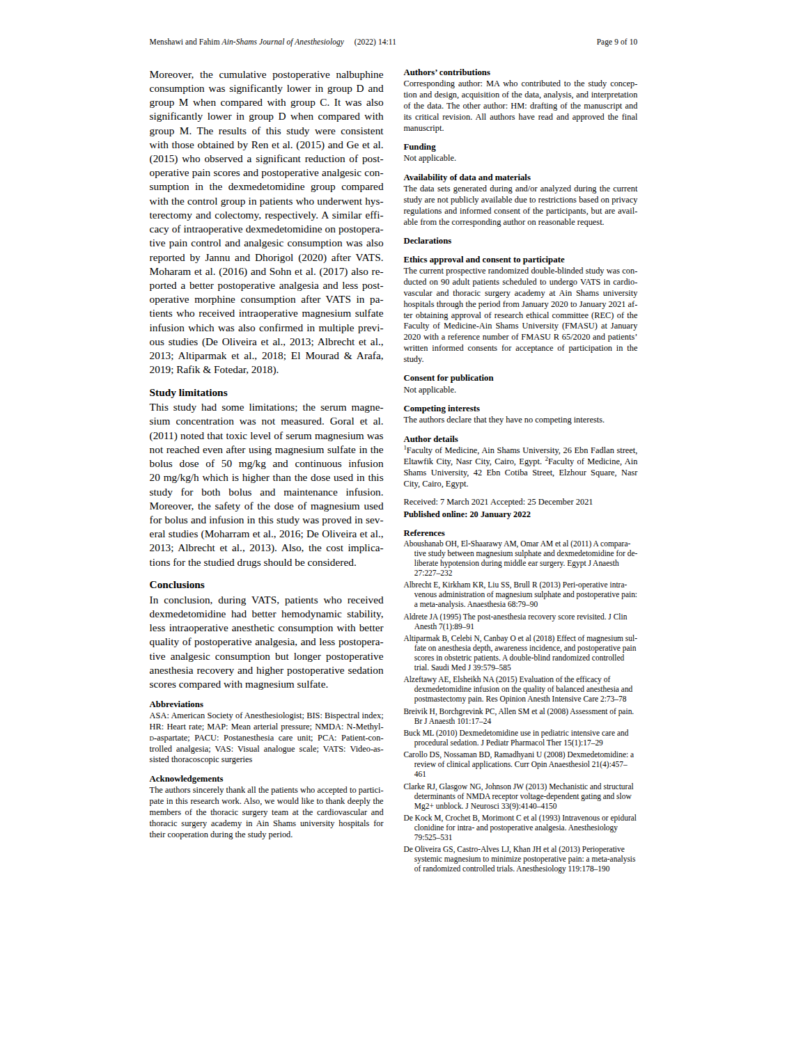Menshawi and Fahim Ain-Shams Journal of Anesthesiology (2022) 14:11
Page 9 of 10
Moreover, the cumulative postoperative nalbuphine consumption was significantly lower in group D and group M when compared with group C. It was also significantly lower in group D when compared with group M. The results of this study were consistent with those obtained by Ren et al. (2015) and Ge et al. (2015) who observed a significant reduction of postoperative pain scores and postoperative analgesic consumption in the dexmedetomidine group compared with the control group in patients who underwent hysterectomy and colectomy, respectively. A similar efficacy of intraoperative dexmedetomidine on postoperative pain control and analgesic consumption was also reported by Jannu and Dhorigol (2020) after VATS. Moharam et al. (2016) and Sohn et al. (2017) also reported a better postoperative analgesia and less postoperative morphine consumption after VATS in patients who received intraoperative magnesium sulfate infusion which was also confirmed in multiple previous studies (De Oliveira et al., 2013; Albrecht et al., 2013; Altiparmak et al., 2018; El Mourad & Arafa, 2019; Rafik & Fotedar, 2018).
Study limitations
This study had some limitations; the serum magnesium concentration was not measured. Goral et al. (2011) noted that toxic level of serum magnesium was not reached even after using magnesium sulfate in the bolus dose of 50 mg/kg and continuous infusion 20 mg/kg/h which is higher than the dose used in this study for both bolus and maintenance infusion. Moreover, the safety of the dose of magnesium used for bolus and infusion in this study was proved in several studies (Moharram et al., 2016; De Oliveira et al., 2013; Albrecht et al., 2013). Also, the cost implications for the studied drugs should be considered.
Conclusions
In conclusion, during VATS, patients who received dexmedetomidine had better hemodynamic stability, less intraoperative anesthetic consumption with better quality of postoperative analgesia, and less postoperative analgesic consumption but longer postoperative anesthesia recovery and higher postoperative sedation scores compared with magnesium sulfate.
Abbreviations
ASA: American Society of Anesthesiologist; BIS: Bispectral index; HR: Heart rate; MAP: Mean arterial pressure; NMDA: N-Methyl-d-aspartate; PACU: Postanesthesia care unit; PCA: Patient-controlled analgesia; VAS: Visual analogue scale; VATS: Video-assisted thoracoscopic surgeries
Acknowledgements
The authors sincerely thank all the patients who accepted to participate in this research work. Also, we would like to thank deeply the members of the thoracic surgery team at the cardiovascular and thoracic surgery academy in Ain Shams university hospitals for their cooperation during the study period.
Authors’ contributions
Corresponding author: MA who contributed to the study conception and design, acquisition of the data, analysis, and interpretation of the data. The other author: HM: drafting of the manuscript and its critical revision. All authors have read and approved the final manuscript.
Funding
Not applicable.
Availability of data and materials
The data sets generated during and/or analyzed during the current study are not publicly available due to restrictions based on privacy regulations and informed consent of the participants, but are available from the corresponding author on reasonable request.
Declarations
Ethics approval and consent to participate
The current prospective randomized double-blinded study was conducted on 90 adult patients scheduled to undergo VATS in cardiovascular and thoracic surgery academy at Ain Shams university hospitals through the period from January 2020 to January 2021 after obtaining approval of research ethical committee (REC) of the Faculty of Medicine-Ain Shams University (FMASU) at January 2020 with a reference number of FMASU R 65/2020 and patients’ written informed consents for acceptance of participation in the study.
Consent for publication
Not applicable.
Competing interests
The authors declare that they have no competing interests.
Author details
1Faculty of Medicine, Ain Shams University, 26 Ebn Fadlan street, Eltawfik City, Nasr City, Cairo, Egypt. 2Faculty of Medicine, Ain Shams University, 42 Ebn Cotiba Street, Elzhour Square, Nasr City, Cairo, Egypt.
Received: 7 March 2021 Accepted: 25 December 2021
Published online: 20 January 2022
References
Aboushanab OH, El-Shaarawy AM, Omar AM et al (2011) A comparative study between magnesium sulphate and dexmedetomidine for deliberate hypotension during middle ear surgery. Egypt J Anaesth 27:227–232
Albrecht E, Kirkham KR, Liu SS, Brull R (2013) Peri-operative intravenous administration of magnesium sulphate and postoperative pain: a meta-analysis. Anaesthesia 68:79–90
Aldrete JA (1995) The post-anesthesia recovery score revisited. J Clin Anesth 7(1):89–91
Altiparmak B, Celebi N, Canbay O et al (2018) Effect of magnesium sulfate on anesthesia depth, awareness incidence, and postoperative pain scores in obstetric patients. A double-blind randomized controlled trial. Saudi Med J 39:579–585
Alzeftawy AE, Elsheikh NA (2015) Evaluation of the efficacy of dexmedetomidine infusion on the quality of balanced anesthesia and postmastectomy pain. Res Opinion Anesth Intensive Care 2:73–78
Breivik H, Borchgrevink PC, Allen SM et al (2008) Assessment of pain. Br J Anaesth 101:17–24
Buck ML (2010) Dexmedetomidine use in pediatric intensive care and procedural sedation. J Pediatr Pharmacol Ther 15(1):17–29
Carollo DS, Nossaman BD, Ramadhyani U (2008) Dexmedetomidine: a review of clinical applications. Curr Opin Anaesthesiol 21(4):457–461
Clarke RJ, Glasgow NG, Johnson JW (2013) Mechanistic and structural determinants of NMDA receptor voltage-dependent gating and slow Mg2+ unblock. J Neurosci 33(9):4140–4150
De Kock M, Crochet B, Morimont C et al (1993) Intravenous or epidural clonidine for intra- and postoperative analgesia. Anesthesiology 79:525–531
De Oliveira GS, Castro-Alves LJ, Khan JH et al (2013) Perioperative systemic magnesium to minimize postoperative pain: a meta-analysis of randomized controlled trials. Anesthesiology 119:178–190